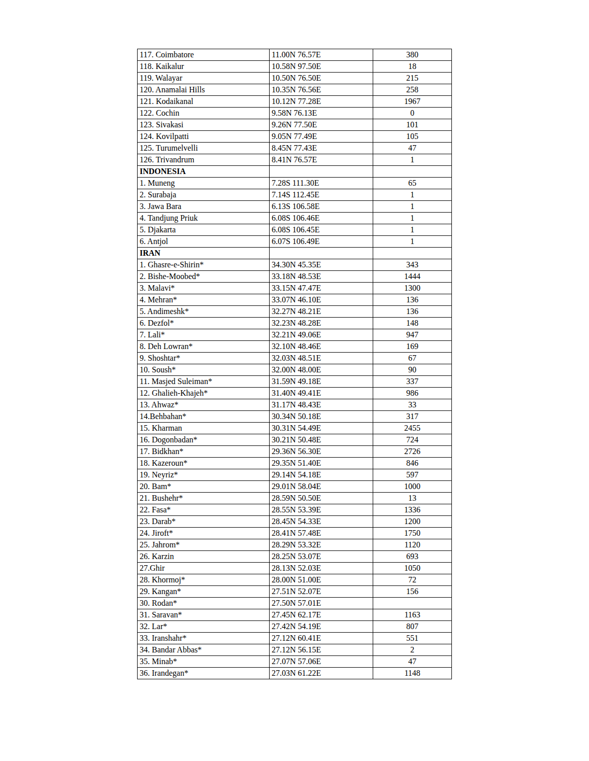| 117. Coimbatore | 11.00N 76.57E | 380 |
| 118. Kaikalur | 10.58N 97.50E | 18 |
| 119. Walayar | 10.50N 76.50E | 215 |
| 120. Anamalai Hills | 10.35N 76.56E | 258 |
| 121. Kodaikanal | 10.12N 77.28E | 1967 |
| 122. Cochin | 9.58N 76.13E | 0 |
| 123. Sivakasi | 9.26N 77.50E | 101 |
| 124. Kovilpatti | 9.05N 77.49E | 105 |
| 125. Turumelvelli | 8.45N 77.43E | 47 |
| 126. Trivandrum | 8.41N 76.57E | 1 |
| INDONESIA | | |
| 1. Muneng | 7.28S 111.30E | 65 |
| 2. Surabaja | 7.14S 112.45E | 1 |
| 3. Jawa Bara | 6.13S 106.58E | 1 |
| 4. Tandjung Priuk | 6.08S 106.46E | 1 |
| 5. Djakarta | 6.08S 106.45E | 1 |
| 6. Antjol | 6.07S 106.49E | 1 |
| IRAN | | |
| 1. Ghasre-e-Shirin* | 34.30N 45.35E | 343 |
| 2. Bishe-Moobed* | 33.18N 48.53E | 1444 |
| 3. Malavi* | 33.15N 47.47E | 1300 |
| 4. Mehran* | 33.07N 46.10E | 136 |
| 5. Andimeshk* | 32.27N 48.21E | 136 |
| 6. Dezfol* | 32.23N 48.28E | 148 |
| 7. Lali* | 32.21N 49.06E | 947 |
| 8. Deh Lowran* | 32.10N 48.46E | 169 |
| 9. Shoshtar* | 32.03N 48.51E | 67 |
| 10. Soush* | 32.00N 48.00E | 90 |
| 11. Masjed Suleiman* | 31.59N 49.18E | 337 |
| 12. Ghalieh-Khajeh* | 31.40N 49.41E | 986 |
| 13. Ahwaz* | 31.17N 48.43E | 33 |
| 14.Behbahan* | 30.34N 50.18E | 317 |
| 15. Kharman | 30.31N 54.49E | 2455 |
| 16. Dogonbadan* | 30.21N 50.48E | 724 |
| 17. Bidkhan* | 29.36N 56.30E | 2726 |
| 18. Kazeroun* | 29.35N 51.40E | 846 |
| 19. Neyriz* | 29.14N 54.18E | 597 |
| 20. Bam* | 29.01N 58.04E | 1000 |
| 21. Bushehr* | 28.59N 50.50E | 13 |
| 22. Fasa* | 28.55N 53.39E | 1336 |
| 23. Darab* | 28.45N 54.33E | 1200 |
| 24. Jiroft* | 28.41N 57.48E | 1750 |
| 25. Jahrom* | 28.29N 53.32E | 1120 |
| 26. Karzin | 28.25N 53.07E | 693 |
| 27.Ghir | 28.13N 52.03E | 1050 |
| 28. Khormoj* | 28.00N 51.00E | 72 |
| 29. Kangan* | 27.51N 52.07E | 156 |
| 30. Rodan* | 27.50N 57.01E | |
| 31. Saravan* | 27.45N 62.17E | 1163 |
| 32. Lar* | 27.42N 54.19E | 807 |
| 33. Iranshahr* | 27.12N 60.41E | 551 |
| 34. Bandar Abbas* | 27.12N 56.15E | 2 |
| 35. Minab* | 27.07N 57.06E | 47 |
| 36. Irandegan* | 27.03N 61.22E | 1148 |